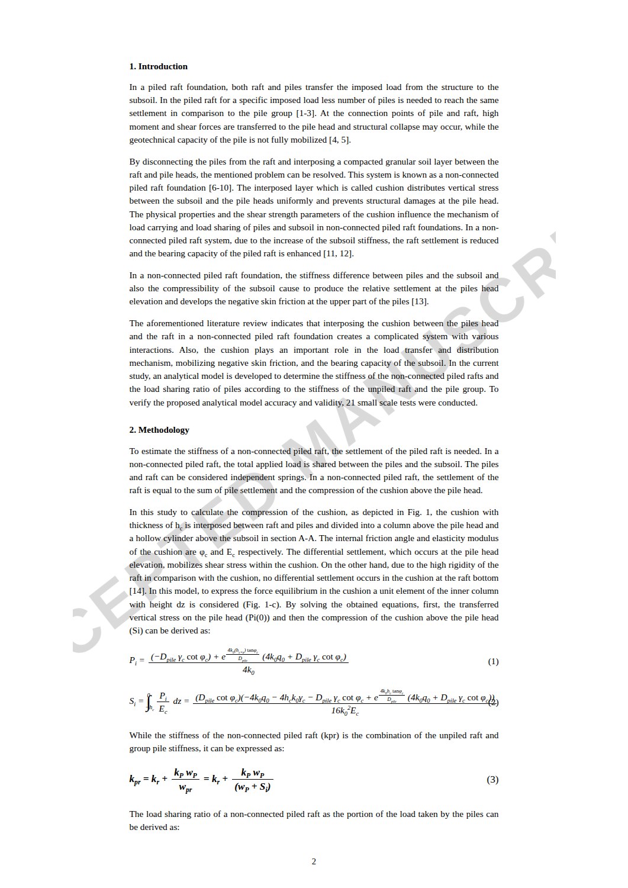ACCEPTED MANUSCRIPT
1. Introduction
In a piled raft foundation, both raft and piles transfer the imposed load from the structure to the subsoil. In the piled raft for a specific imposed load less number of piles is needed to reach the same settlement in comparison to the pile group [1-3]. At the connection points of pile and raft, high moment and shear forces are transferred to the pile head and structural collapse may occur, while the geotechnical capacity of the pile is not fully mobilized [4, 5].
By disconnecting the piles from the raft and interposing a compacted granular soil layer between the raft and pile heads, the mentioned problem can be resolved. This system is known as a non-connected piled raft foundation [6-10]. The interposed layer which is called cushion distributes vertical stress between the subsoil and the pile heads uniformly and prevents structural damages at the pile head. The physical properties and the shear strength parameters of the cushion influence the mechanism of load carrying and load sharing of piles and subsoil in non-connected piled raft foundations. In a non-connected piled raft system, due to the increase of the subsoil stiffness, the raft settlement is reduced and the bearing capacity of the piled raft is enhanced [11, 12].
In a non-connected piled raft foundation, the stiffness difference between piles and the subsoil and also the compressibility of the subsoil cause to produce the relative settlement at the piles head elevation and develops the negative skin friction at the upper part of the piles [13].
The aforementioned literature review indicates that interposing the cushion between the piles head and the raft in a non-connected piled raft foundation creates a complicated system with various interactions. Also, the cushion plays an important role in the load transfer and distribution mechanism, mobilizing negative skin friction, and the bearing capacity of the subsoil. In the current study, an analytical model is developed to determine the stiffness of the non-connected piled rafts and the load sharing ratio of piles according to the stiffness of the unpiled raft and the pile group. To verify the proposed analytical model accuracy and validity, 21 small scale tests were conducted.
2. Methodology
To estimate the stiffness of a non-connected piled raft, the settlement of the piled raft is needed. In a non-connected piled raft, the total applied load is shared between the piles and the subsoil. The piles and raft can be considered independent springs. In a non-connected piled raft, the settlement of the raft is equal to the sum of pile settlement and the compression of the cushion above the pile head.
In this study to calculate the compression of the cushion, as depicted in Fig. 1, the cushion with thickness of hc is interposed between raft and piles and divided into a column above the pile head and a hollow cylinder above the subsoil in section A-A. The internal friction angle and elasticity modulus of the cushion are φc and Ec respectively. The differential settlement, which occurs at the pile head elevation, mobilizes shear stress within the cushion. On the other hand, due to the high rigidity of the raft in comparison with the cushion, no differential settlement occurs in the cushion at the raft bottom [14]. In this model, to express the force equilibrium in the cushion a unit element of the inner column with height dz is considered (Fig. 1-c). By solving the obtained equations, first, the transferred vertical stress on the pile head (Pi(0)) and then the compression of the cushion above the pile head (Si) can be derived as:
Pi = (−Dpile γc cot φc) + e4k0(hc+z) tanφc Dpile (4k0q0 + Dpile γc cot φc) 4k0 (1)
Si = ∫0−hc Pi Ec dz = (Dpile cot φc)(−4k0q0 − 4hck0γc − Dpile γc cot φc + e4k0hc tanφc Dpile (4k0q0 + Dpile γc cot φc)) 16k02Ec (2)
While the stiffness of the non-connected piled raft (kpr) is the combination of the unpiled raft and group pile stiffness, it can be expressed as:
kpr = kr + kP wP wpr = kr + kP wP (wP + Si) (3)
The load sharing ratio of a non-connected piled raft as the portion of the load taken by the piles can be derived as:
2